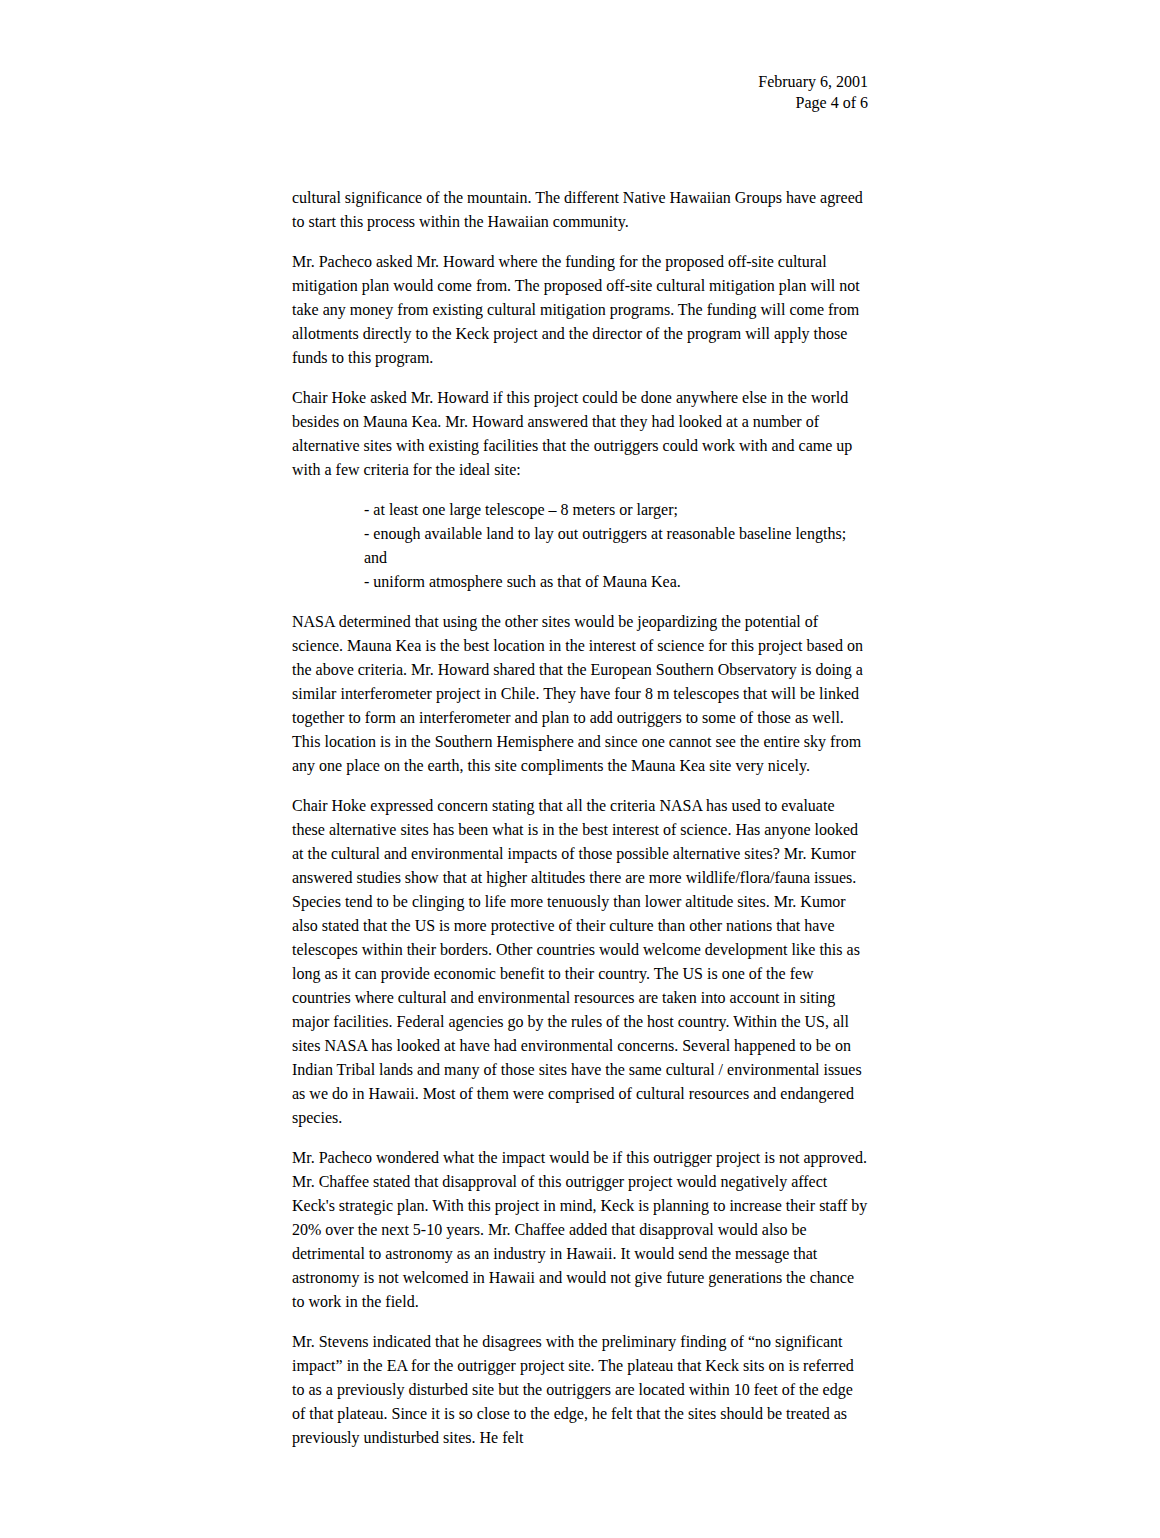February 6, 2001
Page 4 of 6
cultural significance of the mountain. The different Native Hawaiian Groups have agreed to start this process within the Hawaiian community.
Mr. Pacheco asked Mr. Howard where the funding for the proposed off-site cultural mitigation plan would come from. The proposed off-site cultural mitigation plan will not take any money from existing cultural mitigation programs. The funding will come from allotments directly to the Keck project and the director of the program will apply those funds to this program.
Chair Hoke asked Mr. Howard if this project could be done anywhere else in the world besides on Mauna Kea. Mr. Howard answered that they had looked at a number of alternative sites with existing facilities that the outriggers could work with and came up with a few criteria for the ideal site:
- at least one large telescope – 8 meters or larger;
- enough available land to lay out outriggers at reasonable baseline lengths; and
- uniform atmosphere such as that of Mauna Kea.
NASA determined that using the other sites would be jeopardizing the potential of science. Mauna Kea is the best location in the interest of science for this project based on the above criteria. Mr. Howard shared that the European Southern Observatory is doing a similar interferometer project in Chile. They have four 8 m telescopes that will be linked together to form an interferometer and plan to add outriggers to some of those as well. This location is in the Southern Hemisphere and since one cannot see the entire sky from any one place on the earth, this site compliments the Mauna Kea site very nicely.
Chair Hoke expressed concern stating that all the criteria NASA has used to evaluate these alternative sites has been what is in the best interest of science. Has anyone looked at the cultural and environmental impacts of those possible alternative sites? Mr. Kumor answered studies show that at higher altitudes there are more wildlife/flora/fauna issues. Species tend to be clinging to life more tenuously than lower altitude sites. Mr. Kumor also stated that the US is more protective of their culture than other nations that have telescopes within their borders. Other countries would welcome development like this as long as it can provide economic benefit to their country. The US is one of the few countries where cultural and environmental resources are taken into account in siting major facilities. Federal agencies go by the rules of the host country. Within the US, all sites NASA has looked at have had environmental concerns. Several happened to be on Indian Tribal lands and many of those sites have the same cultural / environmental issues as we do in Hawaii. Most of them were comprised of cultural resources and endangered species.
Mr. Pacheco wondered what the impact would be if this outrigger project is not approved. Mr. Chaffee stated that disapproval of this outrigger project would negatively affect Keck's strategic plan. With this project in mind, Keck is planning to increase their staff by 20% over the next 5-10 years. Mr. Chaffee added that disapproval would also be detrimental to astronomy as an industry in Hawaii. It would send the message that astronomy is not welcomed in Hawaii and would not give future generations the chance to work in the field.
Mr. Stevens indicated that he disagrees with the preliminary finding of “no significant impact” in the EA for the outrigger project site. The plateau that Keck sits on is referred to as a previously disturbed site but the outriggers are located within 10 feet of the edge of that plateau. Since it is so close to the edge, he felt that the sites should be treated as previously undisturbed sites. He felt